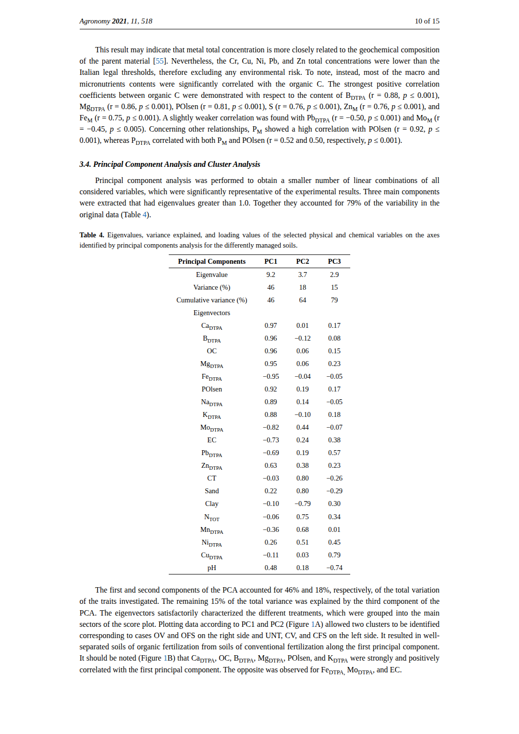Agronomy 2021, 11, 518 10 of 15
This result may indicate that metal total concentration is more closely related to the geochemical composition of the parent material [55]. Nevertheless, the Cr, Cu, Ni, Pb, and Zn total concentrations were lower than the Italian legal thresholds, therefore excluding any environmental risk. To note, instead, most of the macro and micronutrients contents were significantly correlated with the organic C. The strongest positive correlation coefficients between organic C were demonstrated with respect to the content of BDTPA (r = 0.88, p ≤ 0.001), MgDTPA (r = 0.86, p ≤ 0.001), POlsen (r = 0.81, p ≤ 0.001), S (r = 0.76, p ≤ 0.001), ZnM (r = 0.76, p ≤ 0.001), and FeM (r = 0.75, p ≤ 0.001). A slightly weaker correlation was found with PbDTPA (r = −0.50, p ≤ 0.001) and MoM (r = −0.45, p ≤ 0.005). Concerning other relationships, PM showed a high correlation with POlsen (r = 0.92, p ≤ 0.001), whereas PDTPA correlated with both PM and POlsen (r = 0.52 and 0.50, respectively, p ≤ 0.001).
3.4. Principal Component Analysis and Cluster Analysis
Principal component analysis was performed to obtain a smaller number of linear combinations of all considered variables, which were significantly representative of the experimental results. Three main components were extracted that had eigenvalues greater than 1.0. Together they accounted for 79% of the variability in the original data (Table 4).
Table 4. Eigenvalues, variance explained, and loading values of the selected physical and chemical variables on the axes identified by principal components analysis for the differently managed soils.
| Principal Components | PC1 | PC2 | PC3 |
| --- | --- | --- | --- |
| Eigenvalue | 9.2 | 3.7 | 2.9 |
| Variance (%) | 46 | 18 | 15 |
| Cumulative variance (%) | 46 | 64 | 79 |
| Eigenvectors | | | |
| Ca DTPA | 0.97 | 0.01 | 0.17 |
| B DTPA | 0.96 | −0.12 | 0.08 |
| OC | 0.96 | 0.06 | 0.15 |
| Mg DTPA | 0.95 | 0.06 | 0.23 |
| Fe DTPA | −0.95 | −0.04 | −0.05 |
| POlsen | 0.92 | 0.19 | 0.17 |
| Na DTPA | 0.89 | 0.14 | −0.05 |
| K DTPA | 0.88 | −0.10 | 0.18 |
| Mo DTPA | −0.82 | 0.44 | −0.07 |
| EC | −0.73 | 0.24 | 0.38 |
| Pb DTPA | −0.69 | 0.19 | 0.57 |
| Zn DTPA | 0.63 | 0.38 | 0.23 |
| CT | −0.03 | 0.80 | −0.26 |
| Sand | 0.22 | 0.80 | −0.29 |
| Clay | −0.10 | −0.79 | 0.30 |
| N TOT | −0.06 | 0.75 | 0.34 |
| Mn DTPA | −0.36 | 0.68 | 0.01 |
| Ni DTPA | 0.26 | 0.51 | 0.45 |
| Cu DTPA | −0.11 | 0.03 | 0.79 |
| pH | 0.48 | 0.18 | −0.74 |
The first and second components of the PCA accounted for 46% and 18%, respectively, of the total variation of the traits investigated. The remaining 15% of the total variance was explained by the third component of the PCA. The eigenvectors satisfactorily characterized the different treatments, which were grouped into the main sectors of the score plot. Plotting data according to PC1 and PC2 (Figure 1 A) allowed two clusters to be identified corresponding to cases OV and OFS on the right side and UNT, CV, and CFS on the left side. It resulted in well-separated soils of organic fertilization from soils of conventional fertilization along the first principal component. It should be noted (Figure 1 B) that CaDTPA, OC, BDTPA, MgDTPA, POlsen, and KDTPA were strongly and positively correlated with the first principal component. The opposite was observed for FeDTPA, MoDTPA, and EC.